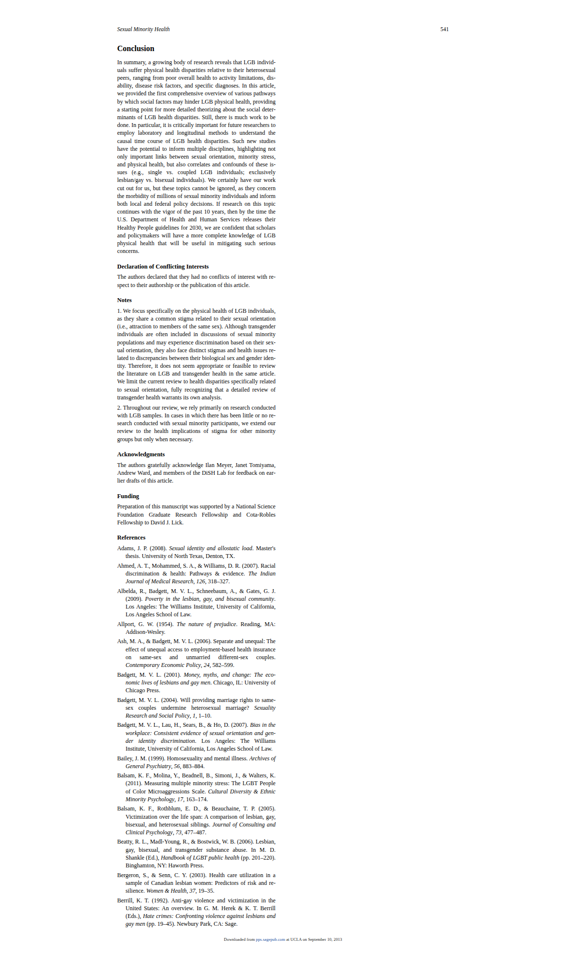Sexual Minority Health 541
Conclusion
In summary, a growing body of research reveals that LGB individuals suffer physical health disparities relative to their heterosexual peers, ranging from poor overall health to activity limitations, disability, disease risk factors, and specific diagnoses. In this article, we provided the first comprehensive overview of various pathways by which social factors may hinder LGB physical health, providing a starting point for more detailed theorizing about the social determinants of LGB health disparities. Still, there is much work to be done. In particular, it is critically important for future researchers to employ laboratory and longitudinal methods to understand the causal time course of LGB health disparities. Such new studies have the potential to inform multiple disciplines, highlighting not only important links between sexual orientation, minority stress, and physical health, but also correlates and confounds of these issues (e.g., single vs. coupled LGB individuals; exclusively lesbian/gay vs. bisexual individuals). We certainly have our work cut out for us, but these topics cannot be ignored, as they concern the morbidity of millions of sexual minority individuals and inform both local and federal policy decisions. If research on this topic continues with the vigor of the past 10 years, then by the time the U.S. Department of Health and Human Services releases their Healthy People guidelines for 2030, we are confident that scholars and policymakers will have a more complete knowledge of LGB physical health that will be useful in mitigating such serious concerns.
Declaration of Conflicting Interests
The authors declared that they had no conflicts of interest with respect to their authorship or the publication of this article.
Notes
1. We focus specifically on the physical health of LGB individuals, as they share a common stigma related to their sexual orientation (i.e., attraction to members of the same sex). Although transgender individuals are often included in discussions of sexual minority populations and may experience discrimination based on their sexual orientation, they also face distinct stigmas and health issues related to discrepancies between their biological sex and gender identity. Therefore, it does not seem appropriate or feasible to review the literature on LGB and transgender health in the same article. We limit the current review to health disparities specifically related to sexual orientation, fully recognizing that a detailed review of transgender health warrants its own analysis.
2. Throughout our review, we rely primarily on research conducted with LGB samples. In cases in which there has been little or no research conducted with sexual minority participants, we extend our review to the health implications of stigma for other minority groups but only when necessary.
Acknowledgments
The authors gratefully acknowledge Ilan Meyer, Janet Tomiyama, Andrew Ward, and members of the DiSH Lab for feedback on earlier drafts of this article.
Funding
Preparation of this manuscript was supported by a National Science Foundation Graduate Research Fellowship and Cota-Robles Fellowship to David J. Lick.
References
Adams, J. P. (2008). Sexual identity and allostatic load. Master's thesis. University of North Texas, Denton, TX.
Ahmed, A. T., Mohammed, S. A., & Williams, D. R. (2007). Racial discrimination & health: Pathways & evidence. The Indian Journal of Medical Research, 126, 318–327.
Albelda, R., Badgett, M. V. L., Schneebaum, A., & Gates, G. J. (2009). Poverty in the lesbian, gay, and bisexual community. Los Angeles: The Williams Institute, University of California, Los Angeles School of Law.
Allport, G. W. (1954). The nature of prejudice. Reading, MA: Addison-Wesley.
Ash, M. A., & Badgett, M. V. L. (2006). Separate and unequal: The effect of unequal access to employment-based health insurance on same-sex and unmarried different-sex couples. Contemporary Economic Policy, 24, 582–599.
Badgett, M. V. L. (2001). Money, myths, and change: The economic lives of lesbians and gay men. Chicago, IL: University of Chicago Press.
Badgett, M. V. L. (2004). Will providing marriage rights to same-sex couples undermine heterosexual marriage? Sexuality Research and Social Policy, 1, 1–10.
Badgett, M. V. L., Lau, H., Sears, B., & Ho, D. (2007). Bias in the workplace: Consistent evidence of sexual orientation and gender identity discrimination. Los Angeles: The Williams Institute, University of California, Los Angeles School of Law.
Bailey, J. M. (1999). Homosexuality and mental illness. Archives of General Psychiatry, 56, 883–884.
Balsam, K. F., Molina, Y., Beadnell, B., Simoni, J., & Walters, K. (2011). Measuring multiple minority stress: The LGBT People of Color Microaggressions Scale. Cultural Diversity & Ethnic Minority Psychology, 17, 163–174.
Balsam, K. F., Rothblum, E. D., & Beauchaine, T. P. (2005). Victimization over the life span: A comparison of lesbian, gay, bisexual, and heterosexual siblings. Journal of Consulting and Clinical Psychology, 73, 477–487.
Beatty, R. L., Madl-Young, R., & Bostwick, W. B. (2006). Lesbian, gay, bisexual, and transgender substance abuse. In M. D. Shankle (Ed.), Handbook of LGBT public health (pp. 201–220). Binghamton, NY: Haworth Press.
Bergeron, S., & Senn, C. Y. (2003). Health care utilization in a sample of Canadian lesbian women: Predictors of risk and resilience. Women & Health, 37, 19–35.
Berrill, K. T. (1992). Anti-gay violence and victimization in the United States: An overview. In G. M. Herek & K. T. Berrill (Eds.), Hate crimes: Confronting violence against lesbians and gay men (pp. 19–45). Newbury Park, CA: Sage.
Downloaded from pps.sagepub.com at UCLA on September 10, 2013